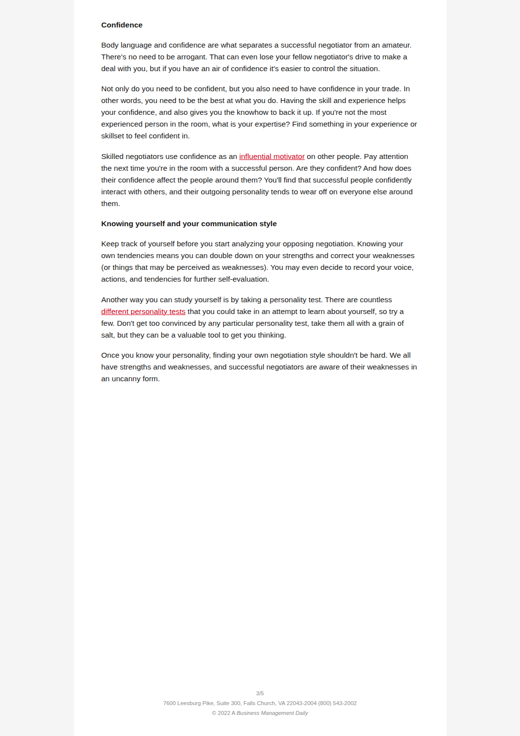Confidence
Body language and confidence are what separates a successful negotiator from an amateur. There's no need to be arrogant. That can even lose your fellow negotiator's drive to make a deal with you, but if you have an air of confidence it's easier to control the situation.
Not only do you need to be confident, but you also need to have confidence in your trade. In other words, you need to be the best at what you do. Having the skill and experience helps your confidence, and also gives you the knowhow to back it up. If you're not the most experienced person in the room, what is your expertise? Find something in your experience or skillset to feel confident in.
Skilled negotiators use confidence as an influential motivator on other people. Pay attention the next time you're in the room with a successful person. Are they confident? And how does their confidence affect the people around them? You'll find that successful people confidently interact with others, and their outgoing personality tends to wear off on everyone else around them.
Knowing yourself and your communication style
Keep track of yourself before you start analyzing your opposing negotiation. Knowing your own tendencies means you can double down on your strengths and correct your weaknesses (or things that may be perceived as weaknesses). You may even decide to record your voice, actions, and tendencies for further self-evaluation.
Another way you can study yourself is by taking a personality test. There are countless different personality tests that you could take in an attempt to learn about yourself, so try a few. Don't get too convinced by any particular personality test, take them all with a grain of salt, but they can be a valuable tool to get you thinking.
Once you know your personality, finding your own negotiation style shouldn't be hard. We all have strengths and weaknesses, and successful negotiators are aware of their weaknesses in an uncanny form.
3/5
7600 Leesburg Pike, Suite 300, Falls Church, VA 22043-2004 (800) 543-2002
© 2022 A Business Management Daily